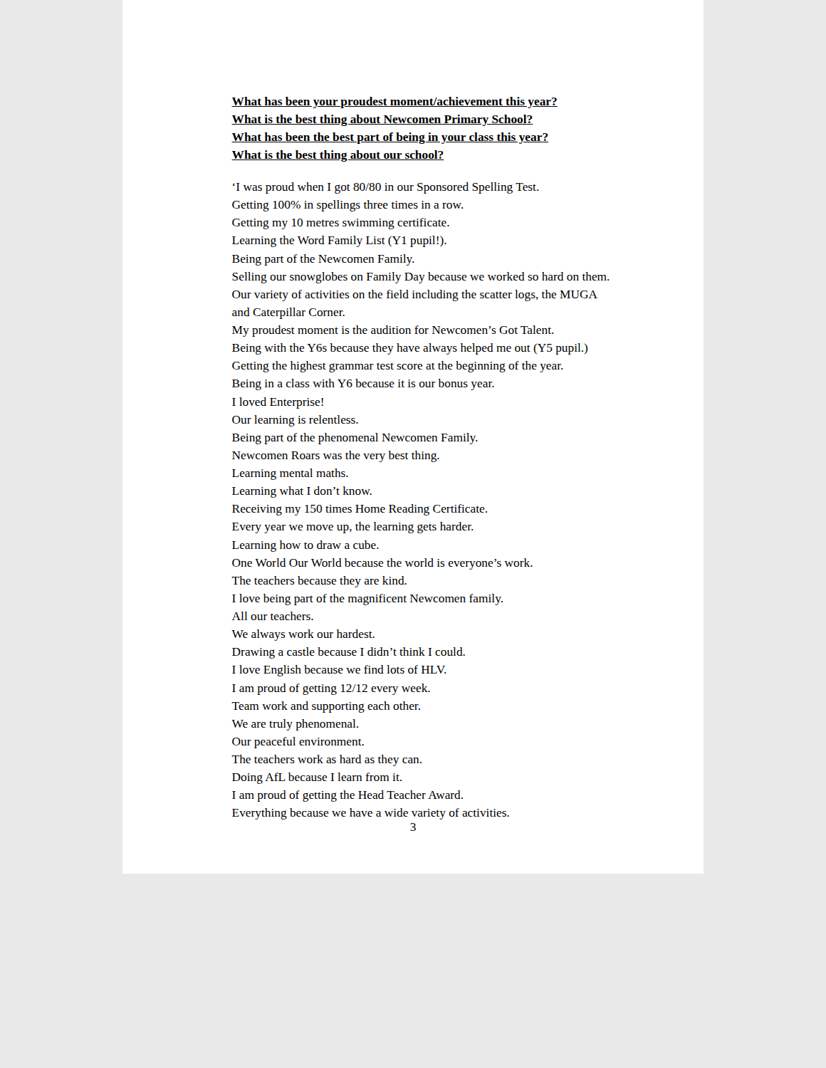What has been your proudest moment/achievement this year?
What is the best thing about Newcomen Primary School?
What has been the best part of being in your class this year?
What is the best thing about our school?
‘I was proud when I got 80/80 in our Sponsored Spelling Test.
Getting 100% in spellings three times in a row.
Getting my 10 metres swimming certificate.
Learning the Word Family List (Y1 pupil!).
Being part of the Newcomen Family.
Selling our snowglobes on Family Day because we worked so hard on them.
Our variety of activities on the field including the scatter logs, the MUGA and Caterpillar Corner.
My proudest moment is the audition for Newcomen’s Got Talent.
Being with the Y6s because they have always helped me out (Y5 pupil.)
Getting the highest grammar test score at the beginning of the year.
Being in a class with Y6 because it is our bonus year.
I loved Enterprise!
Our learning is relentless.
Being part of the phenomenal Newcomen Family.
Newcomen Roars was the very best thing.
Learning mental maths.
Learning what I don’t know.
Receiving my 150 times Home Reading Certificate.
Every year we move up, the learning gets harder.
Learning how to draw a cube.
One World Our World because the world is everyone’s work.
The teachers because they are kind.
I love being part of the magnificent Newcomen family.
All our teachers.
We always work our hardest.
Drawing a castle because I didn’t think I could.
I love English because we find lots of HLV.
I am proud of getting 12/12 every week.
Team work and supporting each other.
We are truly phenomenal.
Our peaceful environment.
The teachers work as hard as they can.
Doing AfL because I learn from it.
I am proud of getting the Head Teacher Award.
Everything because we have a wide variety of activities.
3